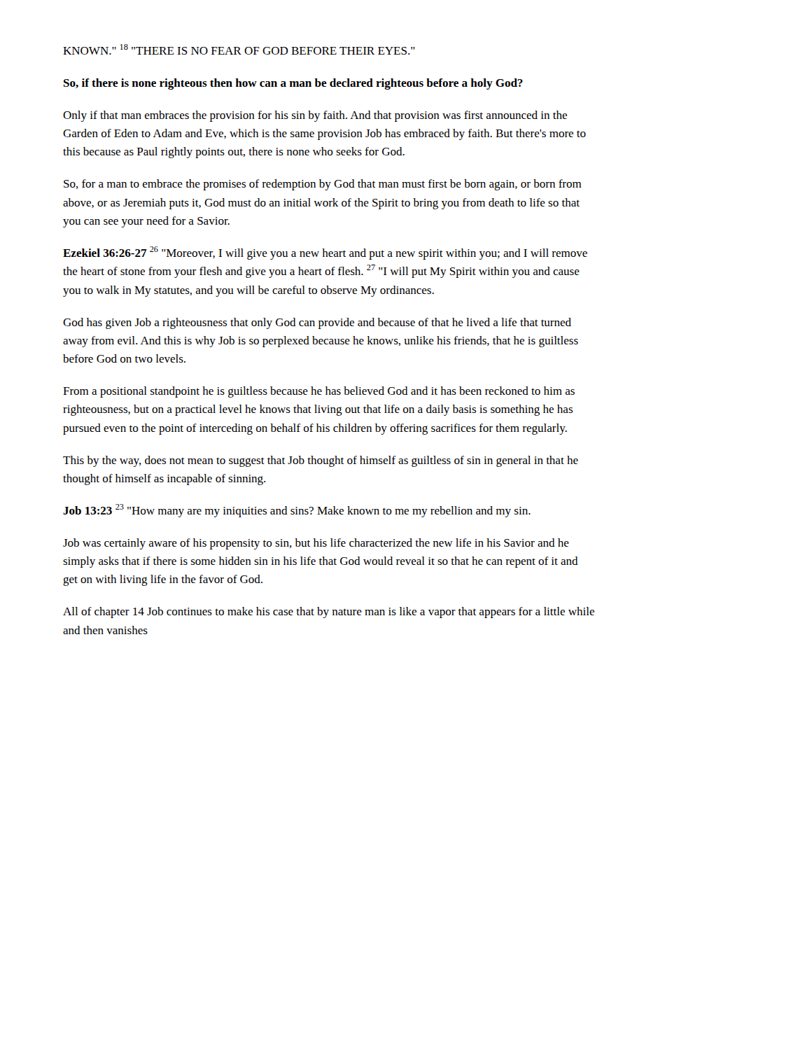KNOWN." 18 "THERE IS NO FEAR OF GOD BEFORE THEIR EYES."
So, if there is none righteous then how can a man be declared righteous before a holy God?
Only if that man embraces the provision for his sin by faith. And that provision was first announced in the Garden of Eden to Adam and Eve, which is the same provision Job has embraced by faith. But there's more to this because as Paul rightly points out, there is none who seeks for God.
So, for a man to embrace the promises of redemption by God that man must first be born again, or born from above, or as Jeremiah puts it, God must do an initial work of the Spirit to bring you from death to life so that you can see your need for a Savior.
Ezekiel 36:26-27 26 "Moreover, I will give you a new heart and put a new spirit within you; and I will remove the heart of stone from your flesh and give you a heart of flesh. 27 "I will put My Spirit within you and cause you to walk in My statutes, and you will be careful to observe My ordinances.
God has given Job a righteousness that only God can provide and because of that he lived a life that turned away from evil. And this is why Job is so perplexed because he knows, unlike his friends, that he is guiltless before God on two levels.
From a positional standpoint he is guiltless because he has believed God and it has been reckoned to him as righteousness, but on a practical level he knows that living out that life on a daily basis is something he has pursued even to the point of interceding on behalf of his children by offering sacrifices for them regularly.
This by the way, does not mean to suggest that Job thought of himself as guiltless of sin in general in that he thought of himself as incapable of sinning.
Job 13:23 23 "How many are my iniquities and sins? Make known to me my rebellion and my sin.
Job was certainly aware of his propensity to sin, but his life characterized the new life in his Savior and he simply asks that if there is some hidden sin in his life that God would reveal it so that he can repent of it and get on with living life in the favor of God.
All of chapter 14 Job continues to make his case that by nature man is like a vapor that appears for a little while and then vanishes